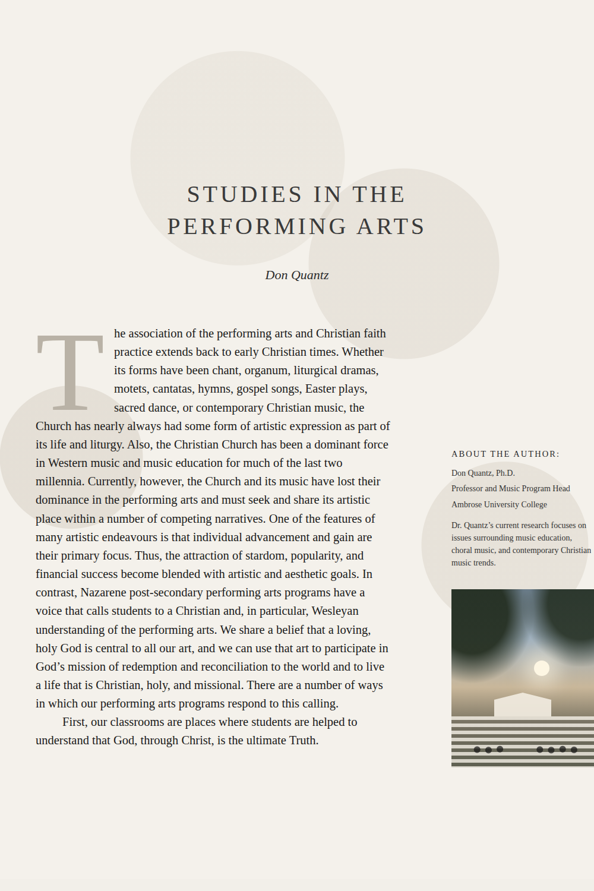Studies in the
Performing Arts
Don Quantz
The association of the performing arts and Christian faith practice extends back to early Christian times. Whether its forms have been chant, organum, liturgical dramas, motets, cantatas, hymns, gospel songs, Easter plays, sacred dance, or contemporary Christian music, the Church has nearly always had some form of artistic expression as part of its life and liturgy. Also, the Christian Church has been a dominant force in Western music and music education for much of the last two millennia. Currently, however, the Church and its music have lost their dominance in the performing arts and must seek and share its artistic place within a number of competing narratives. One of the features of many artistic endeavours is that individual advancement and gain are their primary focus. Thus, the attraction of stardom, popularity, and financial success become blended with artistic and aesthetic goals. In contrast, Nazarene post-secondary performing arts programs have a voice that calls students to a Christian and, in particular, Wesleyan understanding of the performing arts. We share a belief that a loving, holy God is central to all our art, and we can use that art to participate in God’s mission of redemption and reconciliation to the world and to live a life that is Christian, holy, and missional. There are a number of ways in which our performing arts programs respond to this calling.
First, our classrooms are places where students are helped to understand that God, through Christ, is the ultimate Truth.
About the Author:
Don Quantz, Ph.D.
Professor and Music Program Head
Ambrose University College
Dr. Quantz’s current research focuses on issues surrounding music education, choral music, and contemporary Christian music trends.